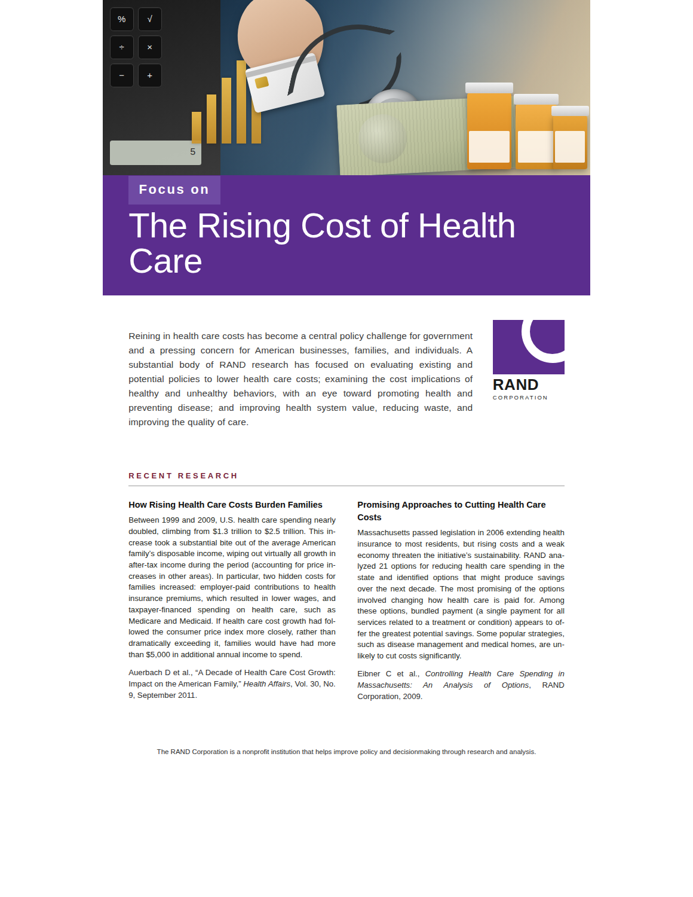%
√
÷
×
−
+
5
99568
Focus on
The Rising Cost of Health Care
Reining in health care costs has become a central policy challenge for government and a pressing concern for American businesses, families, and individuals. A substantial body of RAND research has focused on evaluating existing and potential policies to lower health care costs; examining the cost implications of healthy and unhealthy behaviors, with an eye toward promoting health and preventing disease; and improving health system value, reducing waste, and improving the quality of care.
RAND
CORPORATION
RECENT RESEARCH
How Rising Health Care Costs Burden Families
Between 1999 and 2009, U.S. health care spending nearly doubled, climbing from $1.3 trillion to $2.5 trillion. This increase took a substantial bite out of the average American family’s disposable income, wiping out virtually all growth in after-tax income during the period (accounting for price increases in other areas). In particular, two hidden costs for families increased: employer-paid contributions to health insurance premiums, which resulted in lower wages, and taxpayer-financed spending on health care, such as Medicare and Medicaid. If health care cost growth had followed the consumer price index more closely, rather than dramatically exceeding it, families would have had more than $5,000 in additional annual income to spend.
Auerbach D et al., “A Decade of Health Care Cost Growth: Impact on the American Family,” Health Affairs, Vol. 30, No. 9, September 2011.
Promising Approaches to Cutting Health Care Costs
Massachusetts passed legislation in 2006 extending health insurance to most residents, but rising costs and a weak economy threaten the initiative’s sustainability. RAND analyzed 21 options for reducing health care spending in the state and identified options that might produce savings over the next decade. The most promising of the options involved changing how health care is paid for. Among these options, bundled payment (a single payment for all services related to a treatment or condition) appears to offer the greatest potential savings. Some popular strategies, such as disease management and medical homes, are unlikely to cut costs significantly.
Eibner C et al., Controlling Health Care Spending in Massachusetts: An Analysis of Options, RAND Corporation, 2009.
The RAND Corporation is a nonprofit institution that helps improve policy and decisionmaking through research and analysis.